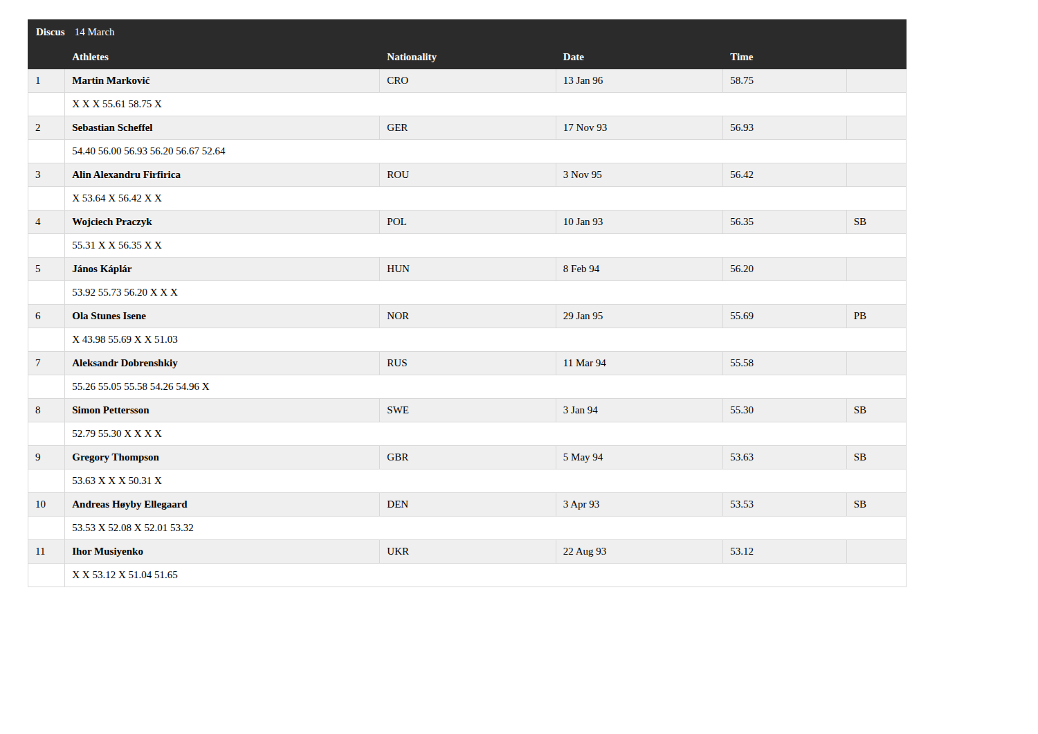Discus 14 March
| | Athletes | Nationality | Date | Time | |
| --- | --- | --- | --- | --- | --- |
| 1 | Martin Marković | CRO | 13 Jan 96 | 58.75 | |
| | X X X 55.61 58.75 X |
| 2 | Sebastian Scheffel | GER | 17 Nov 93 | 56.93 | |
| | 54.40 56.00 56.93 56.20 56.67 52.64 |
| 3 | Alin Alexandru Firfirica | ROU | 3 Nov 95 | 56.42 | |
| | X 53.64 X 56.42 X X |
| 4 | Wojciech Praczyk | POL | 10 Jan 93 | 56.35 | SB |
| | 55.31 X X 56.35 X X |
| 5 | János Káplár | HUN | 8 Feb 94 | 56.20 | |
| | 53.92 55.73 56.20 X X X |
| 6 | Ola Stunes Isene | NOR | 29 Jan 95 | 55.69 | PB |
| | X 43.98 55.69 X X 51.03 |
| 7 | Aleksandr Dobrenshkiy | RUS | 11 Mar 94 | 55.58 | |
| | 55.26 55.05 55.58 54.26 54.96 X |
| 8 | Simon Pettersson | SWE | 3 Jan 94 | 55.30 | SB |
| | 52.79 55.30 X X X X |
| 9 | Gregory Thompson | GBR | 5 May 94 | 53.63 | SB |
| | 53.63 X X X 50.31 X |
| 10 | Andreas Høyby Ellegaard | DEN | 3 Apr 93 | 53.53 | SB |
| | 53.53 X 52.08 X 52.01 53.32 |
| 11 | Ihor Musiyenko | UKR | 22 Aug 93 | 53.12 | |
| | X X 53.12 X 51.04 51.65 |